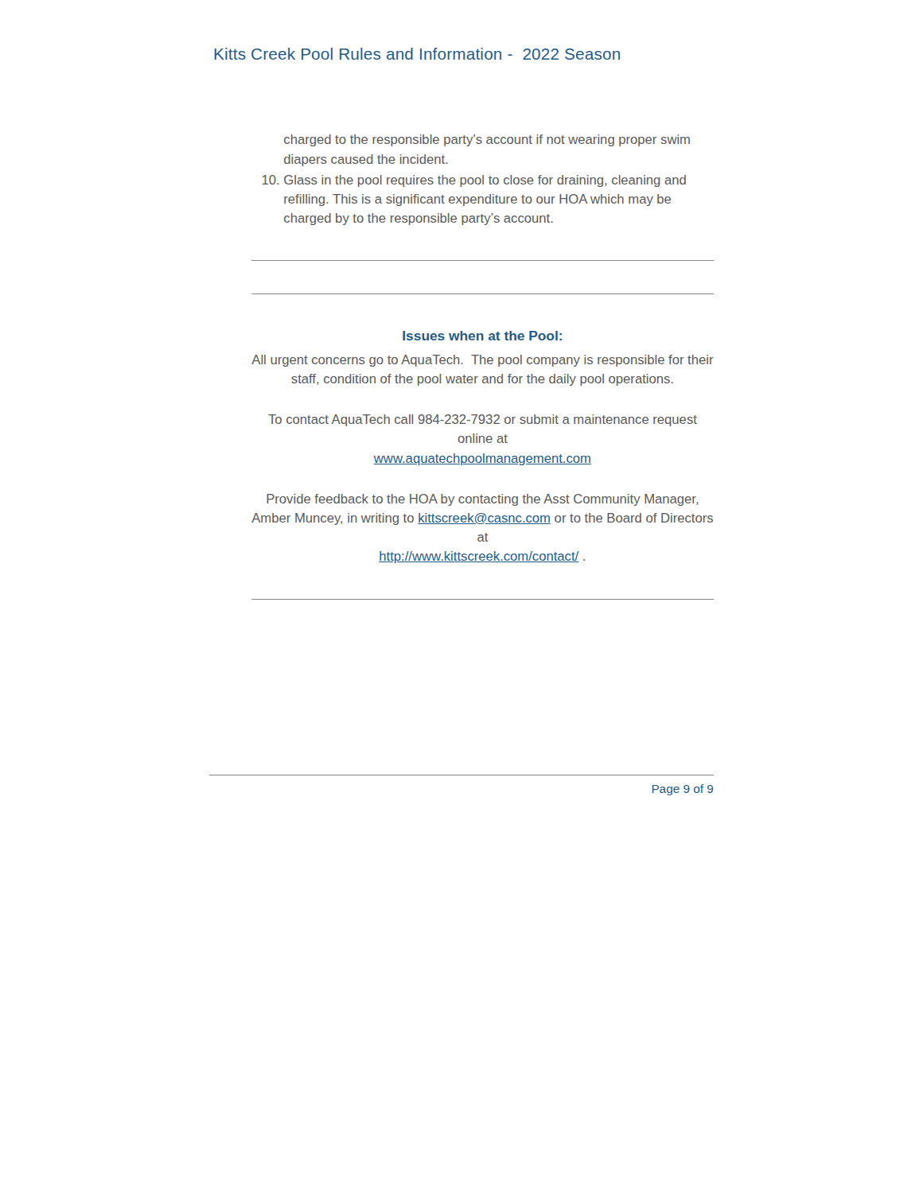Kitts Creek Pool Rules and Information - 2022 Season
charged to the responsible party’s account if not wearing proper swim diapers caused the incident.
Glass in the pool requires the pool to close for draining, cleaning and refilling. This is a significant expenditure to our HOA which may be charged by to the responsible party’s account.
Issues when at the Pool:
All urgent concerns go to AquaTech. The pool company is responsible for their staff, condition of the pool water and for the daily pool operations.
To contact AquaTech call 984-232-7932 or submit a maintenance request online at
www.aquatechpoolmanagement.com
Provide feedback to the HOA by contacting the Asst Community Manager, Amber Muncey, in writing to kittscreek@casnc.com or to the Board of Directors at
http://www.kittscreek.com/contact/ .
Page 9 of 9